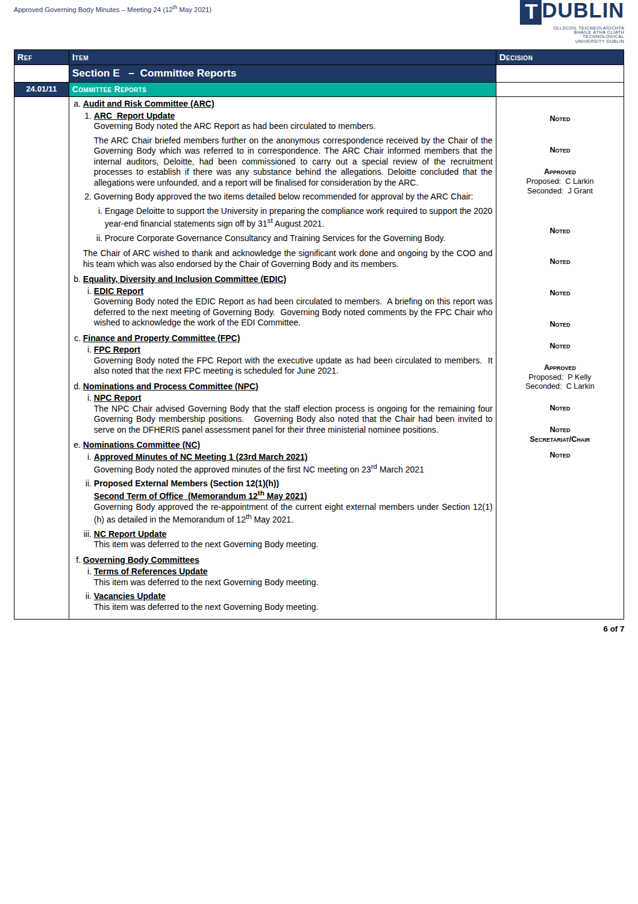Approved Governing Body Minutes – Meeting 24 (12th May 2021)
TDUBLIN
OLLSCOIL TEICNEOLAÍOCHTA
BHAILE ÁTHA CLIATH
TECHNOLOGICAL
UNIVERSITY DUBLIN
| Ref | Item | Decision |
| --- | --- | --- |
| | Section E – Committee Reports | |
| 24.01/11 | Committee Reports | |
| | Audit and Risk Committee (ARC) ARC Report Update Governing Body noted the ARC Report as had been circulated to members. The ARC Chair briefed members further on the anonymous correspondence received by the Chair of the Governing Body which was referred to in correspondence. The ARC Chair informed members that the internal auditors, Deloitte, had been commissioned to carry out a special review of the recruitment processes to establish if there was any substance behind the allegations. Deloitte concluded that the allegations were unfounded, and a report will be finalised for consideration by the ARC. Governing Body approved the two items detailed below recommended for approval by the ARC Chair: Engage Deloitte to support the University in preparing the compliance work required to support the 2020 year-end financial statements sign off by 31 st August 2021. Procure Corporate Governance Consultancy and Training Services for the Governing Body. The Chair of ARC wished to thank and acknowledge the significant work done and ongoing by the COO and his team which was also endorsed by the Chair of Governing Body and its members. Equality, Diversity and Inclusion Committee (EDIC) EDIC Report Governing Body noted the EDIC Report as had been circulated to members. A briefing on this report was deferred to the next meeting of Governing Body. Governing Body noted comments by the FPC Chair who wished to acknowledge the work of the EDI Committee. Finance and Property Committee (FPC) FPC Report Governing Body noted the FPC Report with the executive update as had been circulated to members. It also noted that the next FPC meeting is scheduled for June 2021. Nominations and Process Committee (NPC) NPC Report The NPC Chair advised Governing Body that the staff election process is ongoing for the remaining four Governing Body membership positions. Governing Body also noted that the Chair had been invited to serve on the DFHERIS panel assessment panel for their three ministerial nominee positions. Nominations Committee (NC) Approved Minutes of NC Meeting 1 (23rd March 2021) Governing Body noted the approved minutes of the first NC meeting on 23 rd March 2021 Proposed External Members (Section 12(1)(h)) Second Term of Office (Memorandum 12 th May 2021) Governing Body approved the re-appointment of the current eight external members under Section 12(1)(h) as detailed in the Memorandum of 12 th May 2021. NC Report Update This item was deferred to the next Governing Body meeting. Governing Body Committees Terms of References Update This item was deferred to the next Governing Body meeting. Vacancies Update This item was deferred to the next Governing Body meeting. | Noted Noted Approved Proposed: C Larkin Seconded: J Grant Noted Noted Noted Noted Noted Approved Proposed: P Kelly Seconded: C Larkin Noted Noted Secretariat/Chair Noted |
6 of 7